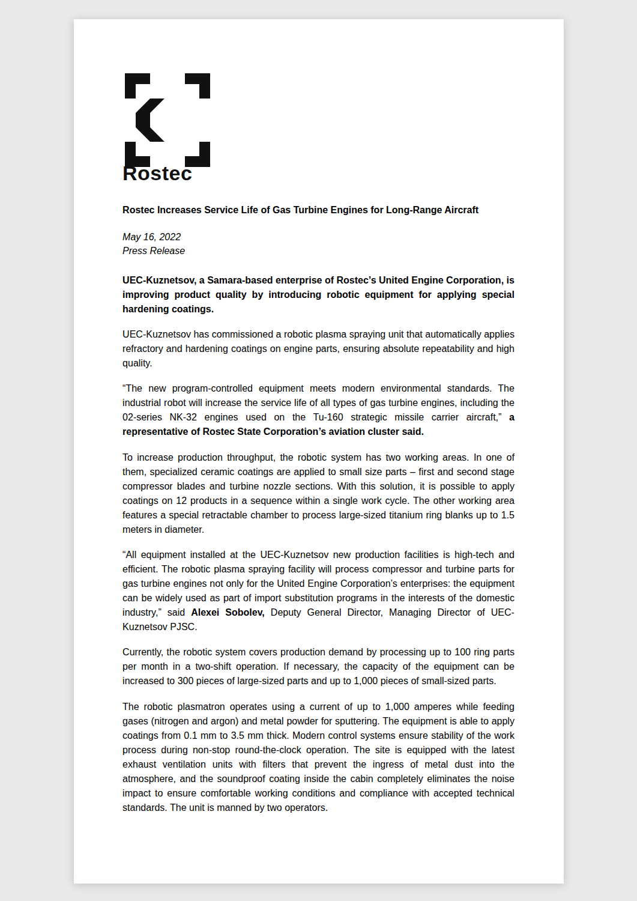Rostec
Rostec Increases Service Life of Gas Turbine Engines for Long-Range Aircraft
May 16, 2022 Press Release
UEC-Kuznetsov, a Samara-based enterprise of Rostec’s United Engine Corporation, is improving product quality by introducing robotic equipment for applying special hardening coatings.
UEC-Kuznetsov has commissioned a robotic plasma spraying unit that automatically applies refractory and hardening coatings on engine parts, ensuring absolute repeatability and high quality.
“The new program-controlled equipment meets modern environmental standards. The industrial robot will increase the service life of all types of gas turbine engines, including the 02-series NK-32 engines used on the Tu-160 strategic missile carrier aircraft,” a representative of Rostec State Corporation’s aviation cluster said.
To increase production throughput, the robotic system has two working areas. In one of them, specialized ceramic coatings are applied to small size parts – first and second stage compressor blades and turbine nozzle sections. With this solution, it is possible to apply coatings on 12 products in a sequence within a single work cycle. The other working area features a special retractable chamber to process large-sized titanium ring blanks up to 1.5 meters in diameter.
“All equipment installed at the UEC-Kuznetsov new production facilities is high-tech and efficient. The robotic plasma spraying facility will process compressor and turbine parts for gas turbine engines not only for the United Engine Corporation’s enterprises: the equipment can be widely used as part of import substitution programs in the interests of the domestic industry,” said Alexei Sobolev, Deputy General Director, Managing Director of UEC-Kuznetsov PJSC.
Currently, the robotic system covers production demand by processing up to 100 ring parts per month in a two-shift operation. If necessary, the capacity of the equipment can be increased to 300 pieces of large-sized parts and up to 1,000 pieces of small-sized parts.
The robotic plasmatron operates using a current of up to 1,000 amperes while feeding gases (nitrogen and argon) and metal powder for sputtering. The equipment is able to apply coatings from 0.1 mm to 3.5 mm thick. Modern control systems ensure stability of the work process during non-stop round-the-clock operation. The site is equipped with the latest exhaust ventilation units with filters that prevent the ingress of metal dust into the atmosphere, and the soundproof coating inside the cabin completely eliminates the noise impact to ensure comfortable working conditions and compliance with accepted technical standards. The unit is manned by two operators.